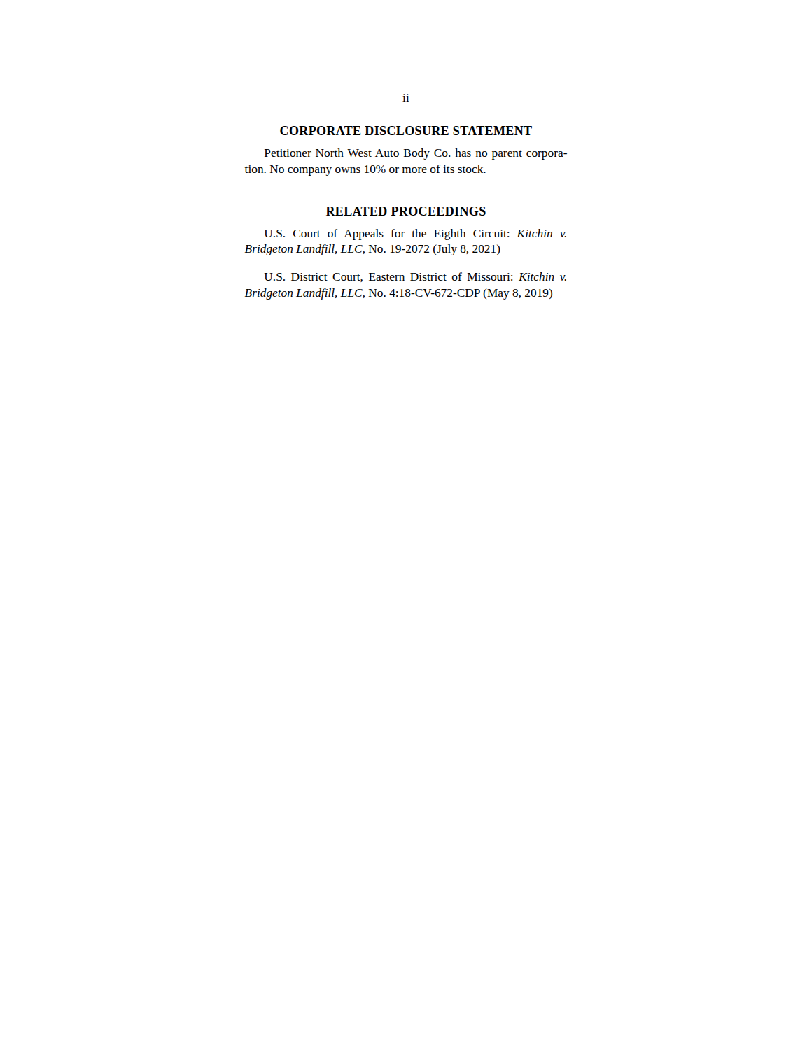ii
CORPORATE DISCLOSURE STATEMENT
Petitioner North West Auto Body Co. has no parent corporation. No company owns 10% or more of its stock.
RELATED PROCEEDINGS
U.S. Court of Appeals for the Eighth Circuit: Kitchin v. Bridgeton Landfill, LLC, No. 19-2072 (July 8, 2021)
U.S. District Court, Eastern District of Missouri: Kitchin v. Bridgeton Landfill, LLC, No. 4:18-CV-672-CDP (May 8, 2019)